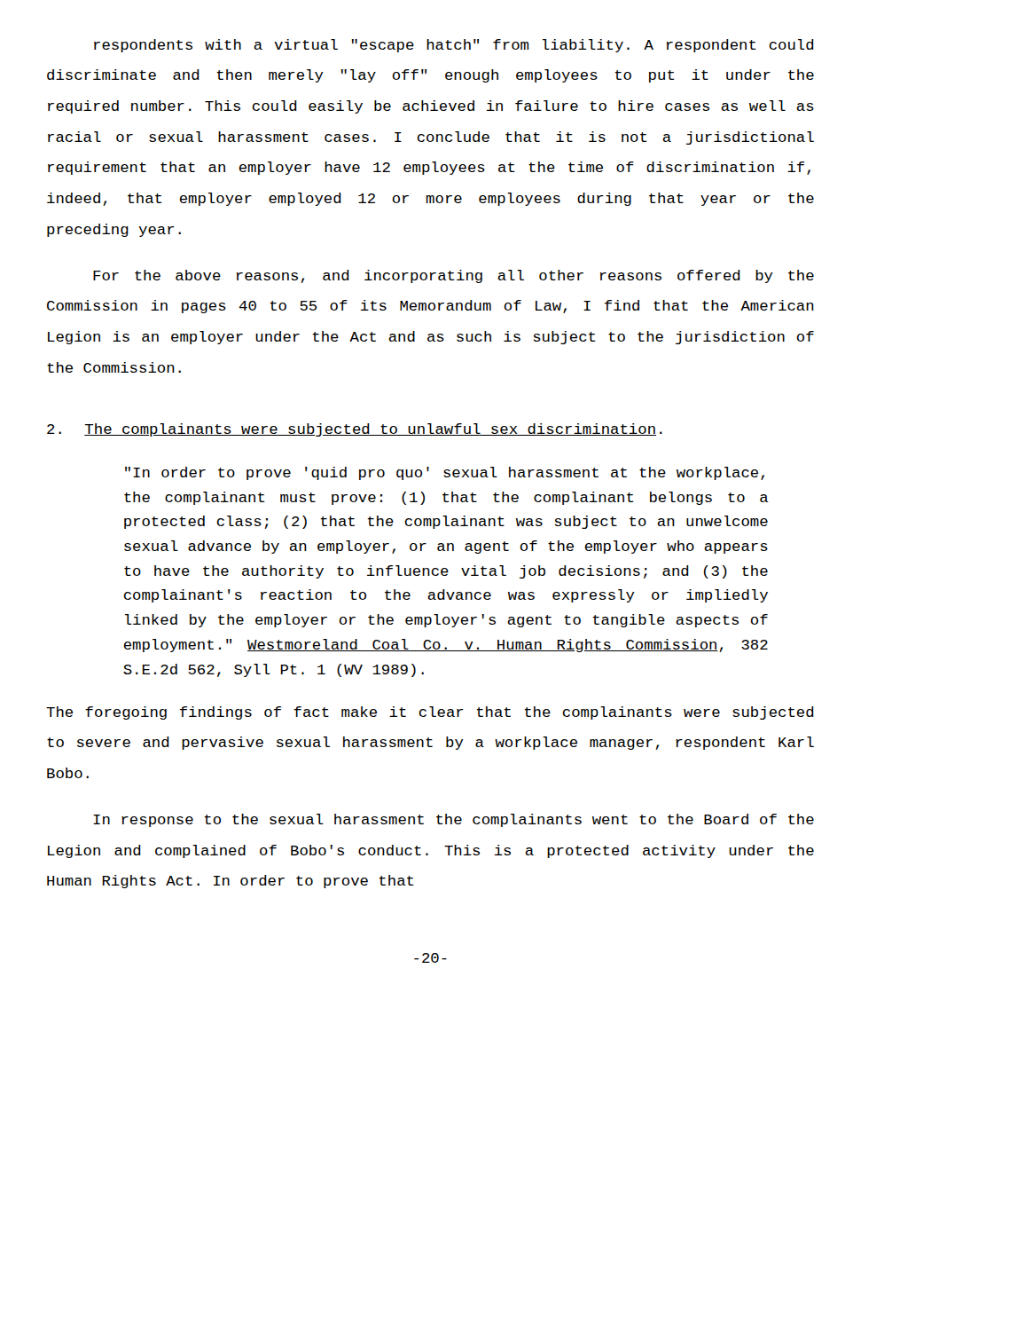respondents with a virtual "escape hatch" from liability. A respondent could discriminate and then merely "lay off" enough employees to put it under the required number. This could easily be achieved in failure to hire cases as well as racial or sexual harassment cases. I conclude that it is not a jurisdictional requirement that an employer have 12 employees at the time of discrimination if, indeed, that employer employed 12 or more employees during that year or the preceding year.
For the above reasons, and incorporating all other reasons offered by the Commission in pages 40 to 55 of its Memorandum of Law, I find that the American Legion is an employer under the Act and as such is subject to the jurisdiction of the Commission.
2. The complainants were subjected to unlawful sex discrimination.
"In order to prove 'quid pro quo' sexual harassment at the workplace, the complainant must prove: (1) that the complainant belongs to a protected class; (2) that the complainant was subject to an unwelcome sexual advance by an employer, or an agent of the employer who appears to have the authority to influence vital job decisions; and (3) the complainant's reaction to the advance was expressly or impliedly linked by the employer or the employer's agent to tangible aspects of employment." Westmoreland Coal Co. v. Human Rights Commission, 382 S.E.2d 562, Syll Pt. 1 (WV 1989).
The foregoing findings of fact make it clear that the complainants were subjected to severe and pervasive sexual harassment by a workplace manager, respondent Karl Bobo.
In response to the sexual harassment the complainants went to the Board of the Legion and complained of Bobo's conduct. This is a protected activity under the Human Rights Act. In order to prove that
-20-